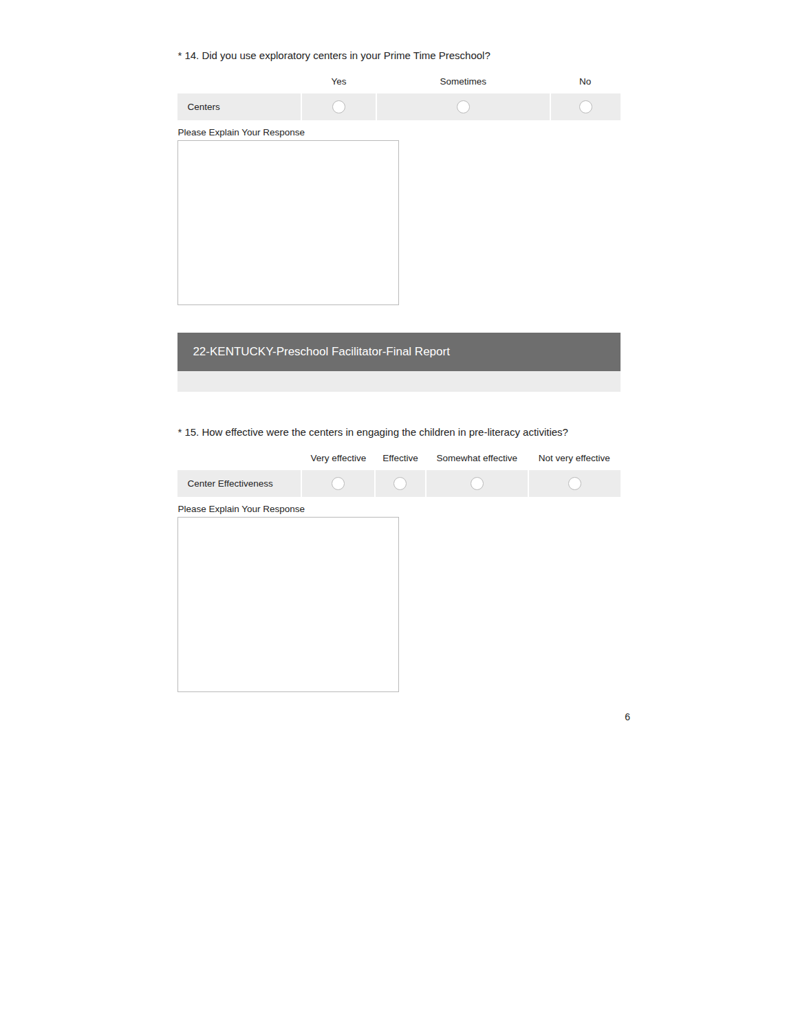* 14. Did you use exploratory centers in your Prime Time Preschool?
| | Yes | Sometimes | No |
| --- | --- | --- | --- |
| Centers | | | |
Please Explain Your Response
22-KENTUCKY-Preschool Facilitator-Final Report
* 15. How effective were the centers in engaging the children in pre-literacy activities?
| | Very effective | Effective | Somewhat effective | Not very effective |
| --- | --- | --- | --- | --- |
| Center Effectiveness | | | | |
Please Explain Your Response
6